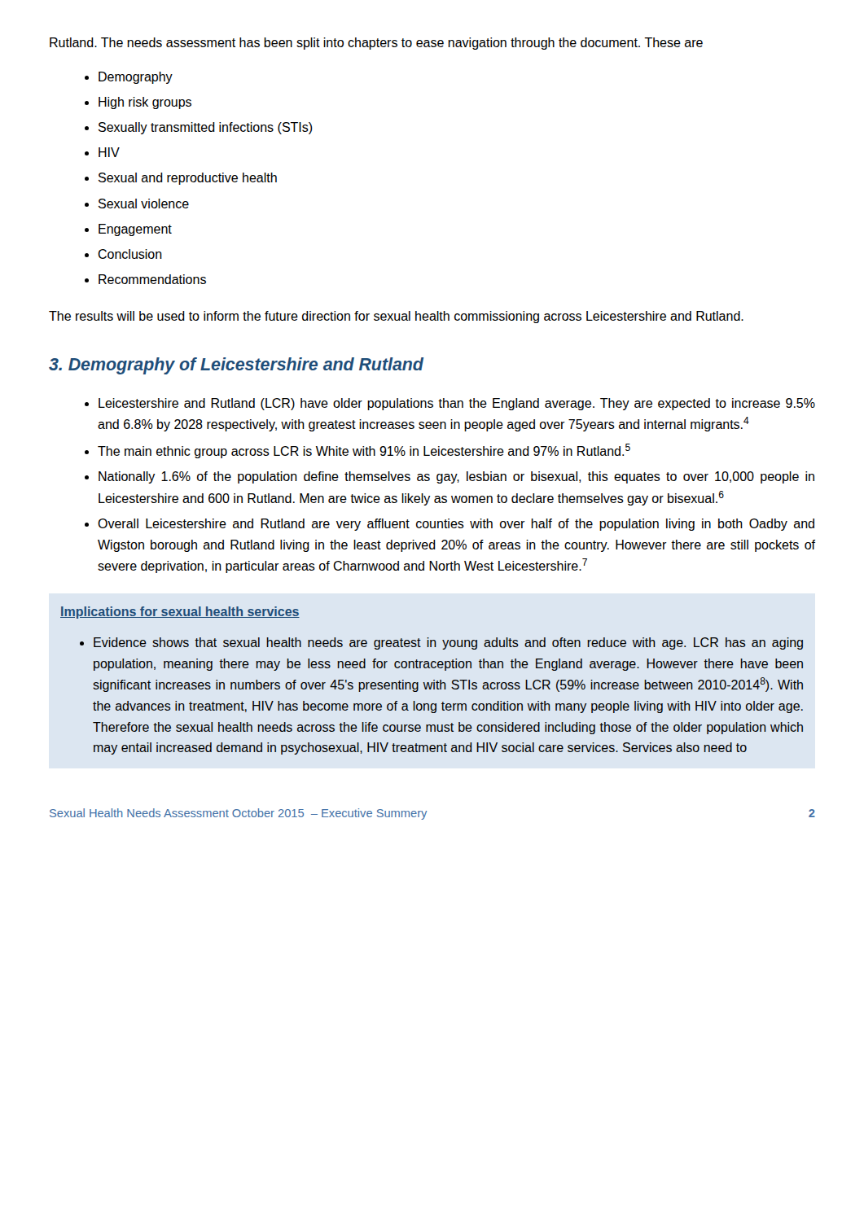Rutland. The needs assessment has been split into chapters to ease navigation through the document. These are
Demography
High risk groups
Sexually transmitted infections (STIs)
HIV
Sexual and reproductive health
Sexual violence
Engagement
Conclusion
Recommendations
The results will be used to inform the future direction for sexual health commissioning across Leicestershire and Rutland.
3. Demography of Leicestershire and Rutland
Leicestershire and Rutland (LCR) have older populations than the England average. They are expected to increase 9.5% and 6.8% by 2028 respectively, with greatest increases seen in people aged over 75years and internal migrants.4
The main ethnic group across LCR is White with 91% in Leicestershire and 97% in Rutland.5
Nationally 1.6% of the population define themselves as gay, lesbian or bisexual, this equates to over 10,000 people in Leicestershire and 600 in Rutland. Men are twice as likely as women to declare themselves gay or bisexual.6
Overall Leicestershire and Rutland are very affluent counties with over half of the population living in both Oadby and Wigston borough and Rutland living in the least deprived 20% of areas in the country. However there are still pockets of severe deprivation, in particular areas of Charnwood and North West Leicestershire.7
Implications for sexual health services
Evidence shows that sexual health needs are greatest in young adults and often reduce with age. LCR has an aging population, meaning there may be less need for contraception than the England average. However there have been significant increases in numbers of over 45's presenting with STIs across LCR (59% increase between 2010-20148). With the advances in treatment, HIV has become more of a long term condition with many people living with HIV into older age. Therefore the sexual health needs across the life course must be considered including those of the older population which may entail increased demand in psychosexual, HIV treatment and HIV social care services. Services also need to
Sexual Health Needs Assessment October 2015 – Executive Summery 2